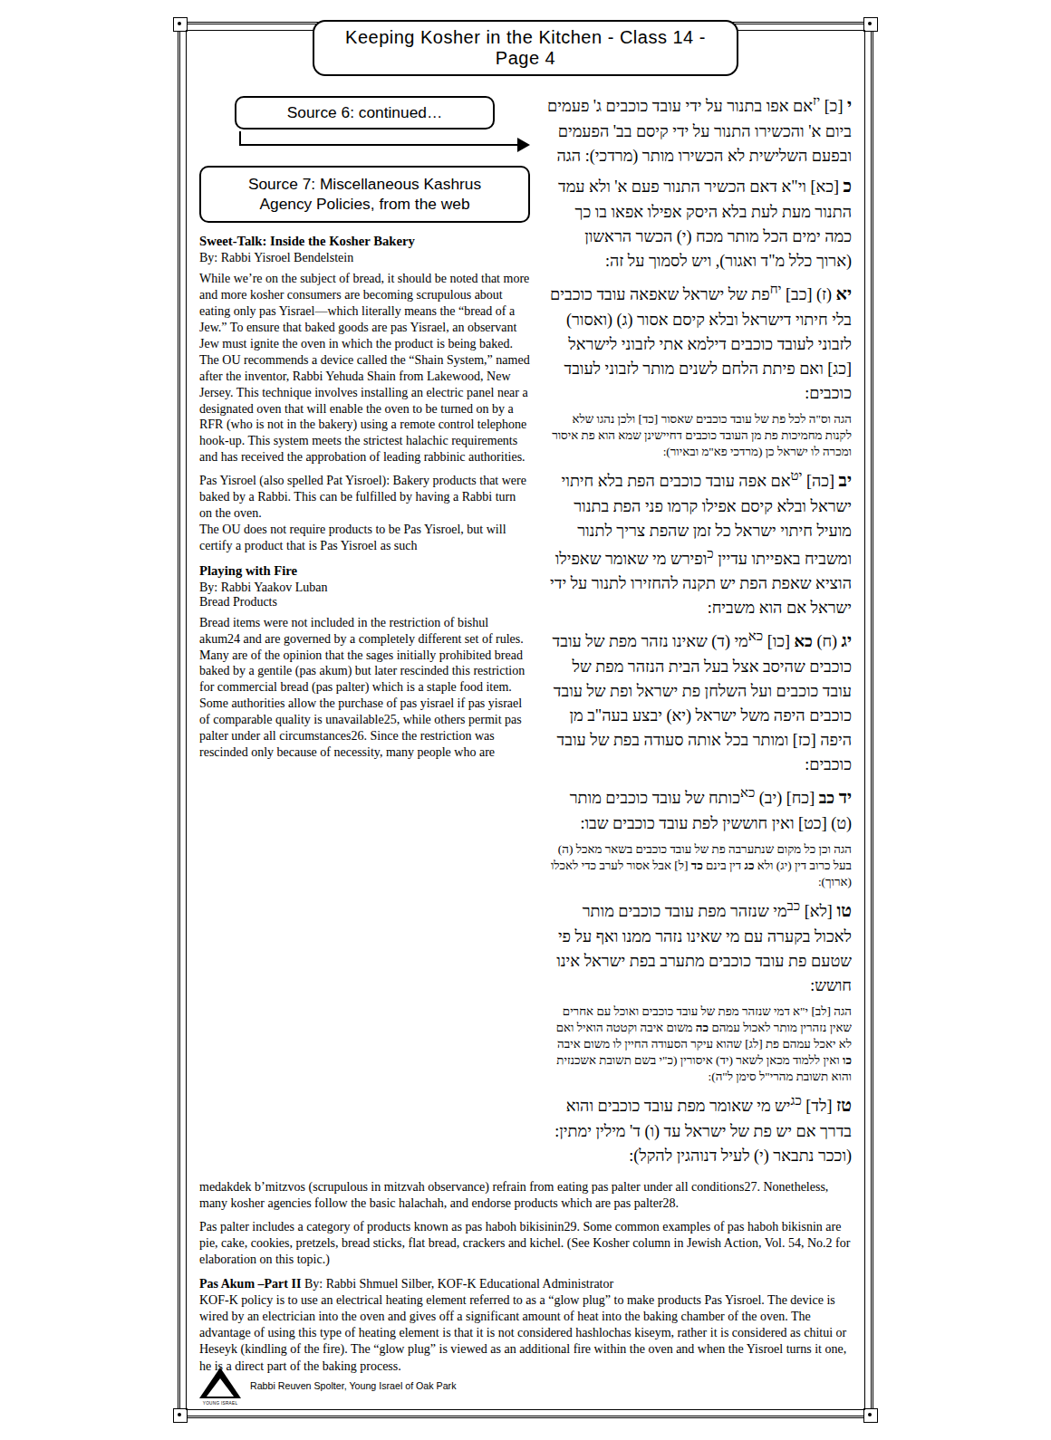Keeping Kosher in the Kitchen - Class 14 - Page 4
Source 6: continued…
Source 7: Miscellaneous Kashrus
Agency Policies, from the web
Sweet-Talk: Inside the Kosher Bakery
By: Rabbi Yisroel Bendelstein
While we’re on the subject of bread, it should be noted that more and more kosher consumers are becoming scrupulous about eating only pas Yisrael—which literally means the “bread of a Jew.” To ensure that baked goods are pas Yisrael, an observant Jew must ignite the oven in which the product is being baked. The OU recommends a device called the “Shain System,” named after the inventor, Rabbi Yehuda Shain from Lakewood, New Jersey. This technique involves installing an electric panel near a designated oven that will enable the oven to be turned on by a RFR (who is not in the bakery) using a remote control telephone hook-up. This system meets the strictest halachic requirements and has received the approbation of leading rabbinic authorities.
Pas Yisroel (also spelled Pat Yisroel): Bakery products that were baked by a Rabbi. This can be fulfilled by having a Rabbi turn on the oven.
The OU does not require products to be Pas Yisroel, but will certify a product that is Pas Yisroel as such
Playing with Fire
By: Rabbi Yaakov Luban
Bread Products
Bread items were not included in the restriction of bishul akum24 and are governed by a completely different set of rules. Many are of the opinion that the sages initially prohibited bread baked by a gentile (pas akum) but later rescinded this restriction for commercial bread (pas palter) which is a staple food item. Some authorities allow the purchase of pas yisrael if pas yisrael of comparable quality is unavailable25, while others permit pas palter under all circumstances26. Since the restriction was rescinded only because of necessity, many people who are
י [כ] יזאם אפו בתנור על ידי עובד כוכבים ג' פעמים ביום א' והכשירו התנור על ידי קיסם בב' הפעמים ובפעם השלישית לא הכשירו מותר (מרדכי): הגה
כ [כא] וי"א דאם הכשיר התנור פעם א' ולא עמד התנור מעת לעת בלא היסק אפילו אפאו בו כך כמה ימים הכל מותר מכח (י) הכשר הראשון (ארוך כלל מ"ד ואגור), ויש לסמוך על זה:
יא (ז) [כב] יחפת של ישראל שאפאה עובד כוכבים בלי חיתוי דישראל ובלא קיסם אסור (ג) (ואסור) לזבוני לעובד כוכבים דילמא אתי לזבוני לישראל [כג] ואם פיתת הלחם לשנים מותר לזבוני לעובד כוכבים:
הגה וס"ה לכל פת של עובד כוכבים שאסור [כד] ולכן נהגו שלא לקנות מחמיכות פת מן העובד כוכבים דחיישינן שמא הוא פת איסור ומכרה לו ישראל כן (מרדכי פא"מ ובאיור):
יב [כה] יטאם אפה עובד כוכבים הפת בלא חיתוי ישראל ובלא קיסם אפילו קרמו פני הפת בתנור מועיל חיתוי ישראל כל זמן שהפת צריך לתנור ומשביח באפייתו עדיין כופירש מי שאומר שאפילו הוציא שאפת הפת יש תקנה להחזירו לתנור על ידי ישראל אם הוא משביח:
יג (ח) כא [כו] כאמי (ד) שאינו נזהר מפת של עובד כוכבים שהיסב אצל בעל הבית הנזהר מפת של עובד כוכבים ועל השלחן פת ישראל ופת של עובד כוכבים היפה משל ישראל (יא) יבצע בעה"ב מן היפה [כז] ומותר בכל אותה סעודה בפת של עובד כוכבים:
יד כב [כח] (יב) כאכותח של עובד כוכבים מותר (ט) [כט] ואין חוששין לפת עובד כוכבים שבו:
הגה וכן כל מקום שנתערבה פת של עובד כוכבים בשאר מאכל (ה) בעל כרוב דין (יג) ולא כג דין בינם כד [ל] אבל אסור לערב כדי לאכלו (ארוך):
טו [לא] כבמי שנזהר מפת עובד כוכבים מותר לאכול בקערה עם מי שאינו נזהר ממנו ואף על פי שטעם פת עובד כוכבים מתערב בפת ישראל אינו חושש:
הגה [לב] י"א דמי שנזהר מפת של עובד כוכבים ואוכל עם אחרים שאין נזהרין מותר לאכול עמהם כה משום איבה וקטטה הואיל ואם לא יאכל עמהם פת [לג] שהוא עיקר הסעודה החיין לו משום איבה כו ואין ללמוד מכאן לשאר (יד) איסורין (כ"י בשם תשובת אשכנזית והוא תשובת מהרי"ל סימן ל"ה):
טז [לד] כגיש מי שאומר מפת עובד כוכבים והוא בדרך אם יש פת של ישראל עד (ו) ד' מילין ימתין: (וככר נתבאר (י) לעיל דנוהגין להקל):
medakdek b’mitzvos (scrupulous in mitzvah observance) refrain from eating pas palter under all conditions27. Nonetheless, many kosher agencies follow the basic halachah, and endorse products which are pas palter28.
Pas palter includes a category of products known as pas haboh bikisinin29. Some common examples of pas haboh bikisnin are pie, cake, cookies, pretzels, bread sticks, flat bread, crackers and kichel. (See Kosher column in Jewish Action, Vol. 54, No.2 for elaboration on this topic.)
Pas Akum –Part II By: Rabbi Shmuel Silber, KOF-K Educational Administrator
KOF-K policy is to use an electrical heating element referred to as a “glow plug” to make products Pas Yisroel. The device is wired by an electrician into the oven and gives off a significant amount of heat into the baking chamber of the oven. The advantage of using this type of heating element is that it is not considered hashlochas kiseym, rather it is considered as chitui or Heseyk (kindling of the fire). The “glow plug” is viewed as an additional fire within the oven and when the Yisroel turns it one, he is a direct part of the baking process.
YOUNG ISRAEL
Rabbi Reuven Spolter, Young Israel of Oak Park